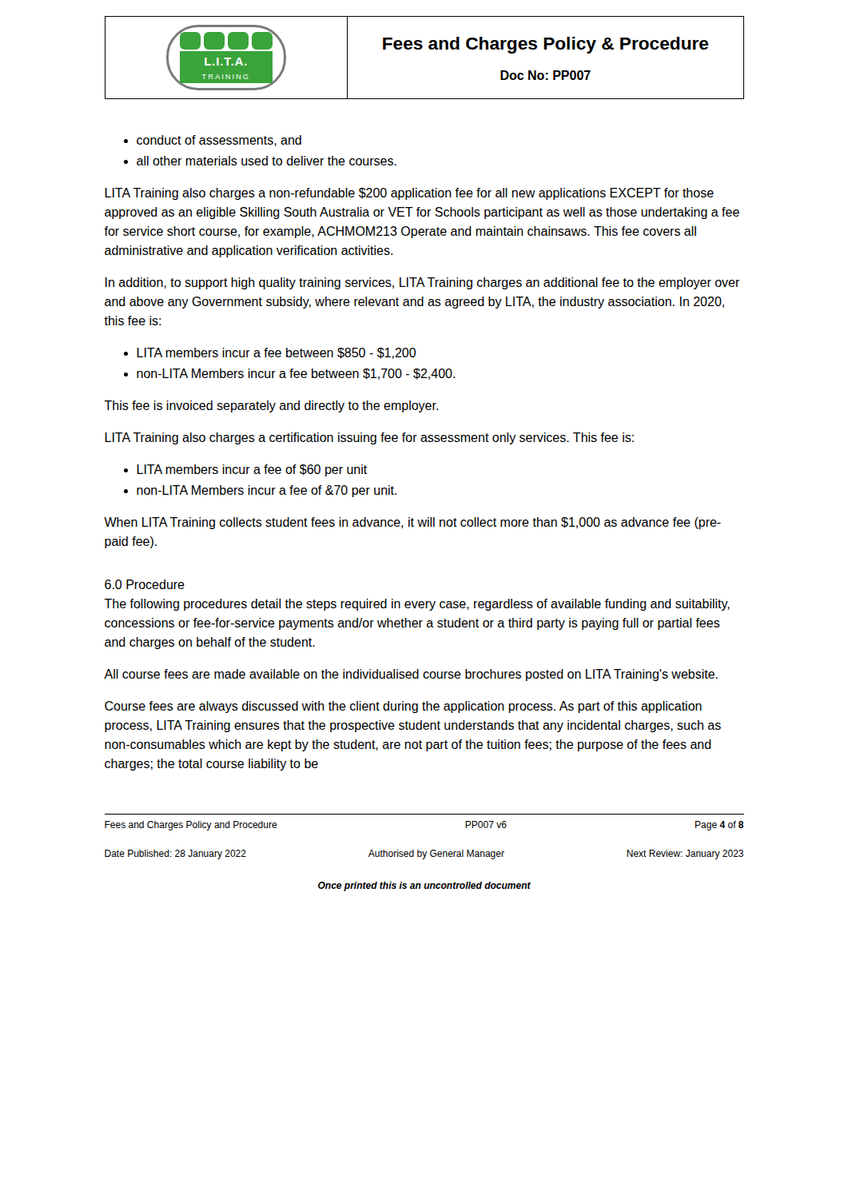| L.I.T.A. TRAINING | Fees and Charges Policy & Procedure Doc No: PP007 |
conduct of assessments, and
all other materials used to deliver the courses.
LITA Training also charges a non-refundable $200 application fee for all new applications EXCEPT for those approved as an eligible Skilling South Australia or VET for Schools participant as well as those undertaking a fee for service short course, for example, ACHMOM213 Operate and maintain chainsaws. This fee covers all administrative and application verification activities.
In addition, to support high quality training services, LITA Training charges an additional fee to the employer over and above any Government subsidy, where relevant and as agreed by LITA, the industry association. In 2020, this fee is:
LITA members incur a fee between $850 - $1,200
non-LITA Members incur a fee between $1,700 - $2,400.
This fee is invoiced separately and directly to the employer.
LITA Training also charges a certification issuing fee for assessment only services. This fee is:
LITA members incur a fee of $60 per unit
non-LITA Members incur a fee of &70 per unit.
When LITA Training collects student fees in advance, it will not collect more than $1,000 as advance fee (pre-paid fee).
6.0 Procedure
The following procedures detail the steps required in every case, regardless of available funding and suitability, concessions or fee-for-service payments and/or whether a student or a third party is paying full or partial fees and charges on behalf of the student.
All course fees are made available on the individualised course brochures posted on LITA Training's website.
Course fees are always discussed with the client during the application process. As part of this application process, LITA Training ensures that the prospective student understands that any incidental charges, such as non-consumables which are kept by the student, are not part of the tuition fees; the purpose of the fees and charges; the total course liability to be
Fees and Charges Policy and Procedure PP007 v6 Page 4 of 8
Date Published: 28 January 2022 Authorised by General Manager Next Review: January 2023
Once printed this is an uncontrolled document